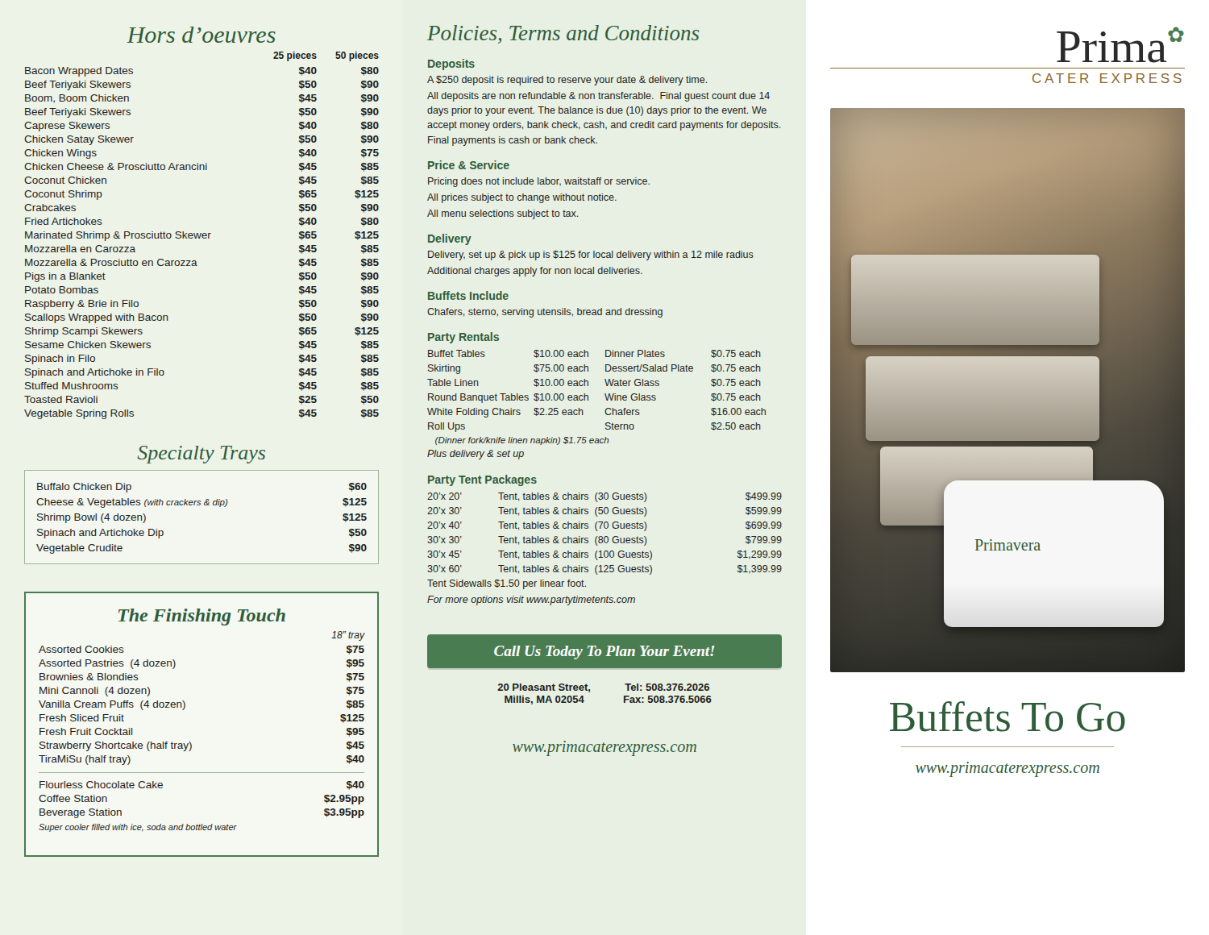Hors d’oeuvres
| | 25 pieces | 50 pieces |
| --- | --- | --- |
| Bacon Wrapped Dates | $40 | $80 |
| Beef Teriyaki Skewers | $50 | $90 |
| Boom, Boom Chicken | $45 | $90 |
| Beef Teriyaki Skewers | $50 | $90 |
| Caprese Skewers | $40 | $80 |
| Chicken Satay Skewer | $50 | $90 |
| Chicken Wings | $40 | $75 |
| Chicken Cheese & Prosciutto Arancini | $45 | $85 |
| Coconut Chicken | $45 | $85 |
| Coconut Shrimp | $65 | $125 |
| Crabcakes | $50 | $90 |
| Fried Artichokes | $40 | $80 |
| Marinated Shrimp & Prosciutto Skewer | $65 | $125 |
| Mozzarella en Carozza | $45 | $85 |
| Mozzarella & Prosciutto en Carozza | $45 | $85 |
| Pigs in a Blanket | $50 | $90 |
| Potato Bombas | $45 | $85 |
| Raspberry & Brie in Filo | $50 | $90 |
| Scallops Wrapped with Bacon | $50 | $90 |
| Shrimp Scampi Skewers | $65 | $125 |
| Sesame Chicken Skewers | $45 | $85 |
| Spinach in Filo | $45 | $85 |
| Spinach and Artichoke in Filo | $45 | $85 |
| Stuffed Mushrooms | $45 | $85 |
| Toasted Ravioli | $25 | $50 |
| Vegetable Spring Rolls | $45 | $85 |
Specialty Trays
| Buffalo Chicken Dip | $60 |
| Cheese & Vegetables (with crackers & dip) | $125 |
| Shrimp Bowl (4 dozen) | $125 |
| Spinach and Artichoke Dip | $50 |
| Vegetable Crudite | $90 |
The Finishing Touch
18” tray
| Assorted Cookies | $75 |
| Assorted Pastries (4 dozen) | $95 |
| Brownies & Blondies | $75 |
| Mini Cannoli (4 dozen) | $75 |
| Vanilla Cream Puffs (4 dozen) | $85 |
| Fresh Sliced Fruit | $125 |
| Fresh Fruit Cocktail | $95 |
| Strawberry Shortcake (half tray) | $45 |
| TiraMiSu (half tray) | $40 |
| Flourless Chocolate Cake | $40 |
| Coffee Station | $2.95pp |
| Beverage Station | $3.95pp |
Super cooler filled with ice, soda and bottled water
Policies, Terms and Conditions
Deposits
A $250 deposit is required to reserve your date & delivery time.
All deposits are non refundable & non transferable. Final guest count due 14 days prior to your event. The balance is due (10) days prior to the event. We accept money orders, bank check, cash, and credit card payments for deposits. Final payments is cash or bank check.
Price & Service
Pricing does not include labor, waitstaff or service.
All prices subject to change without notice.
All menu selections subject to tax.
Delivery
Delivery, set up & pick up is $125 for local delivery within a 12 mile radius
Additional charges apply for non local deliveries.
Buffets Include
Chafers, sterno, serving utensils, bread and dressing
Party Rentals
| Buffet Tables | $10.00 each | Dinner Plates | $0.75 each |
| Skirting | $75.00 each | Dessert/Salad Plate | $0.75 each |
| Table Linen | $10.00 each | Water Glass | $0.75 each |
| Round Banquet Tables | $10.00 each | Wine Glass | $0.75 each |
| White Folding Chairs | $2.25 each | Chafers | $16.00 each |
| Roll Ups | | Sterno | $2.50 each |
| (Dinner fork/knife linen napkin) $1.75 each |
Plus delivery & set up
Party Tent Packages
| 20’x 20’ | Tent, tables & chairs (30 Guests) | $499.99 |
| 20’x 30’ | Tent, tables & chairs (50 Guests) | $599.99 |
| 20’x 40’ | Tent, tables & chairs (70 Guests) | $699.99 |
| 30’x 30’ | Tent, tables & chairs (80 Guests) | $799.99 |
| 30’x 45’ | Tent, tables & chairs (100 Guests) | $1,299.99 |
| 30’x 60’ | Tent, tables & chairs (125 Guests) | $1,399.99 |
Tent Sidewalls $1.50 per linear foot.
For more options visit www.partytimetents.com
Call Us Today To Plan Your Event!
20 Pleasant Street,
Millis, MA 02054
Tel: 508.376.2026
Fax: 508.376.5066
www.primacaterexpress.com
Prima✿ CATER EXPRESS
Buffets To Go
www.primacaterexpress.com